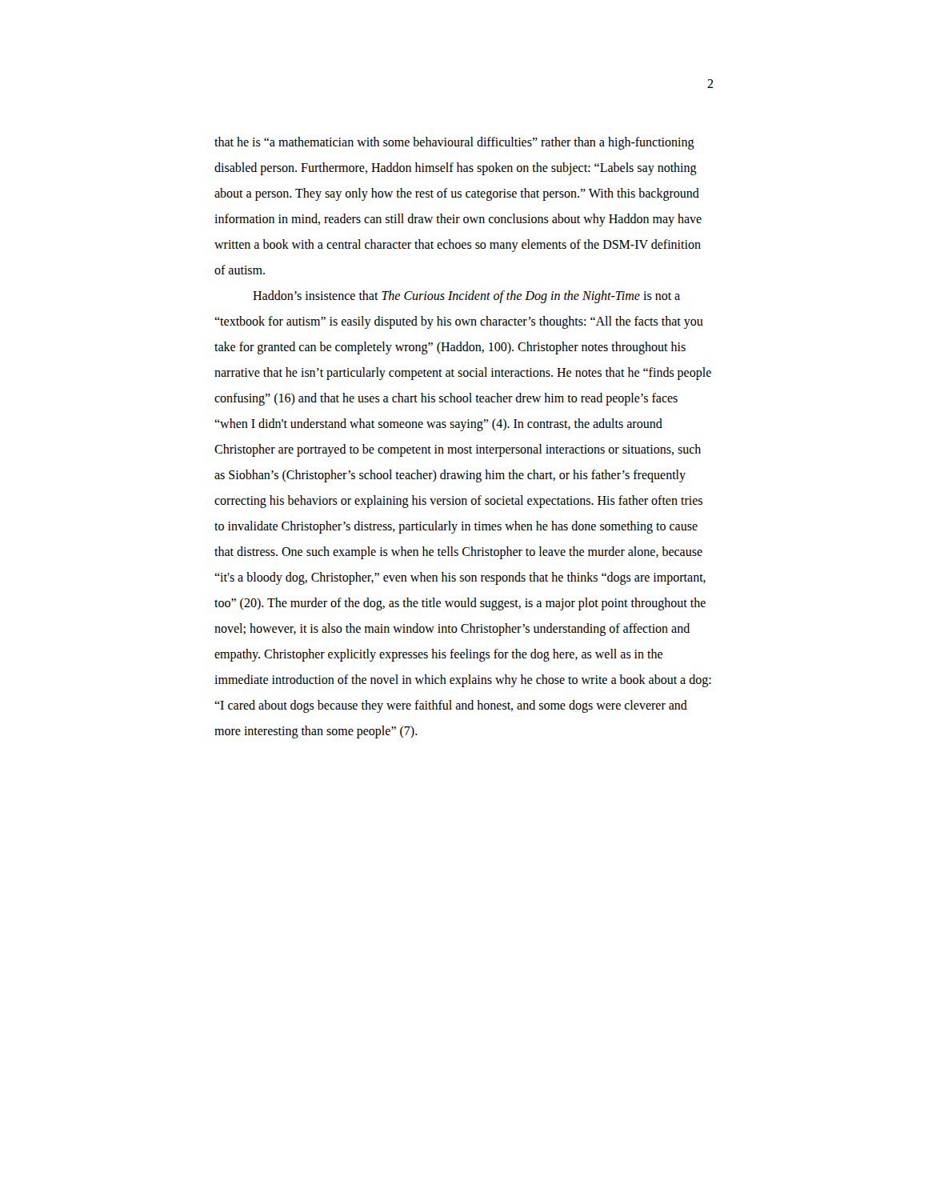2
that he is “a mathematician with some behavioural difficulties” rather than a high-functioning disabled person. Furthermore, Haddon himself has spoken on the subject: “Labels say nothing about a person. They say only how the rest of us categorise that person.” With this background information in mind, readers can still draw their own conclusions about why Haddon may have written a book with a central character that echoes so many elements of the DSM-IV definition of autism.
Haddon’s insistence that The Curious Incident of the Dog in the Night-Time is not a “textbook for autism” is easily disputed by his own character’s thoughts: “All the facts that you take for granted can be completely wrong” (Haddon, 100). Christopher notes throughout his narrative that he isn’t particularly competent at social interactions. He notes that he “finds people confusing” (16) and that he uses a chart his school teacher drew him to read people’s faces “when I didn't understand what someone was saying” (4). In contrast, the adults around Christopher are portrayed to be competent in most interpersonal interactions or situations, such as Siobhan’s (Christopher’s school teacher) drawing him the chart, or his father’s frequently correcting his behaviors or explaining his version of societal expectations. His father often tries to invalidate Christopher’s distress, particularly in times when he has done something to cause that distress. One such example is when he tells Christopher to leave the murder alone, because “it's a bloody dog, Christopher,” even when his son responds that he thinks “dogs are important, too” (20). The murder of the dog, as the title would suggest, is a major plot point throughout the novel; however, it is also the main window into Christopher’s understanding of affection and empathy. Christopher explicitly expresses his feelings for the dog here, as well as in the immediate introduction of the novel in which explains why he chose to write a book about a dog: “I cared about dogs because they were faithful and honest, and some dogs were cleverer and more interesting than some people” (7).